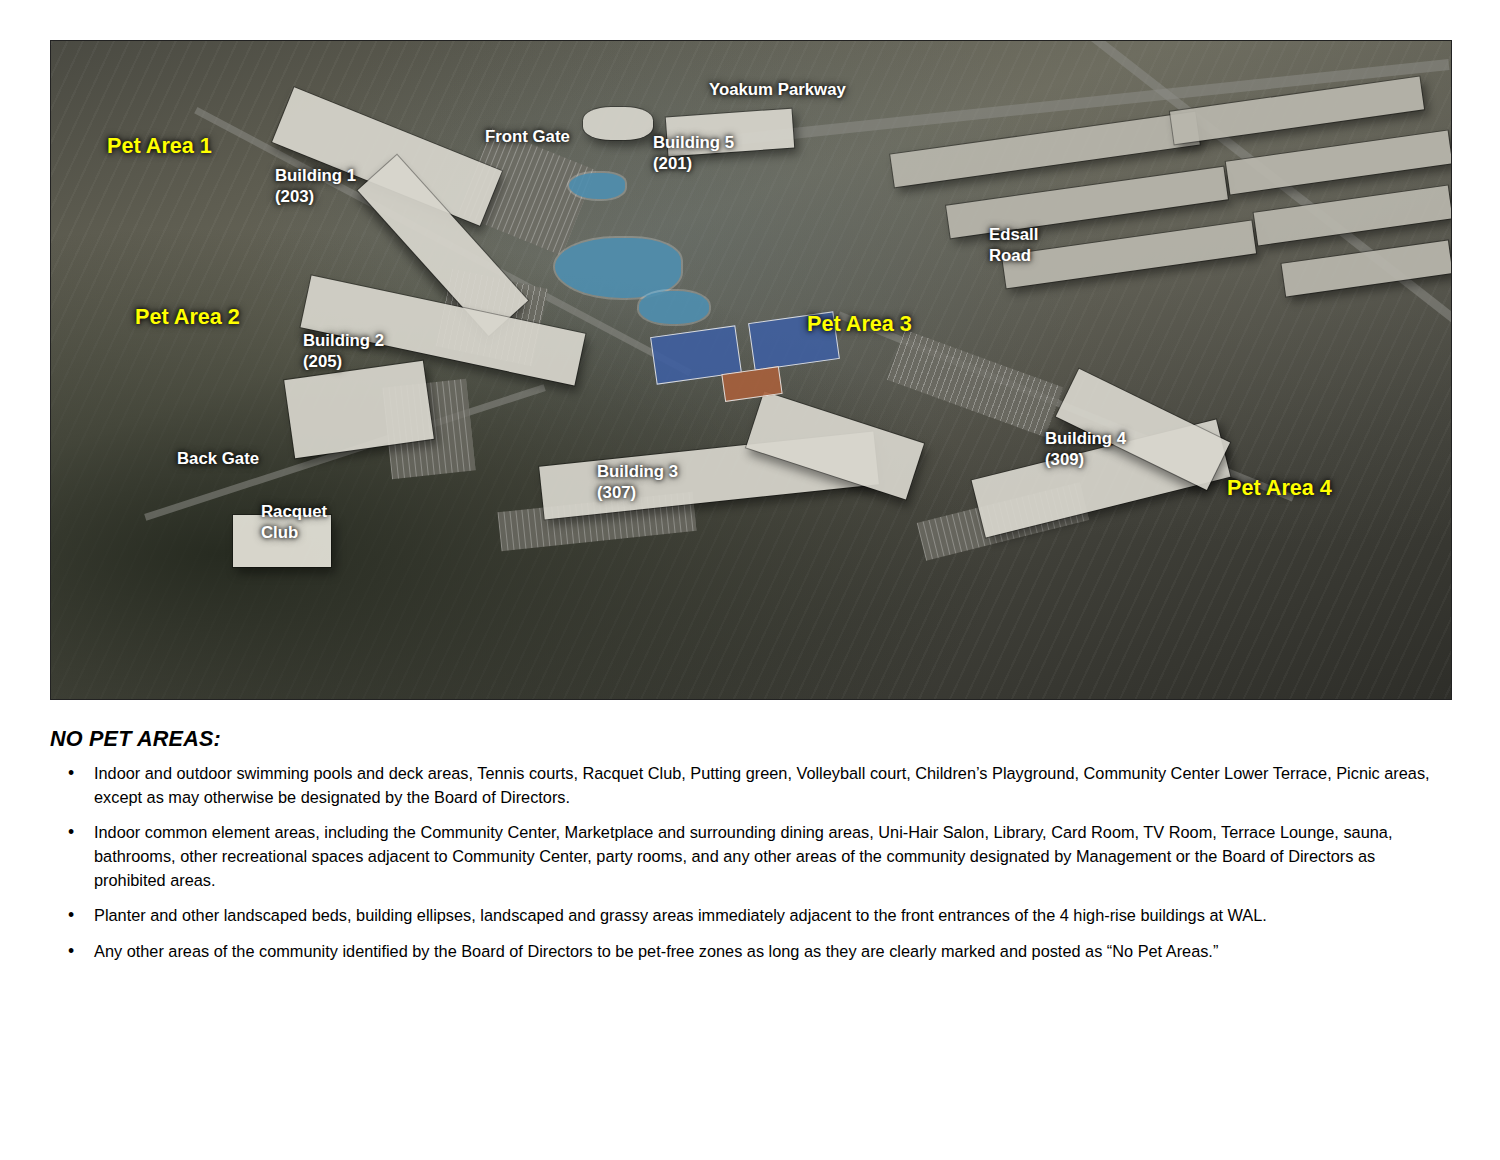Pet Area 1
Pet Area 2
Pet Area 3
Pet Area 4
Building 1
(203)
Building 2
(205)
Building 3
(307)
Building 4
(309)
Building 5
(201)
Front Gate
Back Gate
Racquet
Club
Yoakum Parkway
Edsall
Road
NO PET AREAS:
Indoor and outdoor swimming pools and deck areas, Tennis courts, Racquet Club, Putting green, Volleyball court, Children’s Playground, Community Center Lower Terrace, Picnic areas, except as may otherwise be designated by the Board of Directors.
Indoor common element areas, including the Community Center, Marketplace and surrounding dining areas, Uni-Hair Salon, Library, Card Room, TV Room, Terrace Lounge, sauna, bathrooms, other recreational spaces adjacent to Community Center, party rooms, and any other areas of the community designated by Management or the Board of Directors as prohibited areas.
Planter and other landscaped beds, building ellipses, landscaped and grassy areas immediately adjacent to the front entrances of the 4 high-rise buildings at WAL.
Any other areas of the community identified by the Board of Directors to be pet-free zones as long as they are clearly marked and posted as “No Pet Areas.”